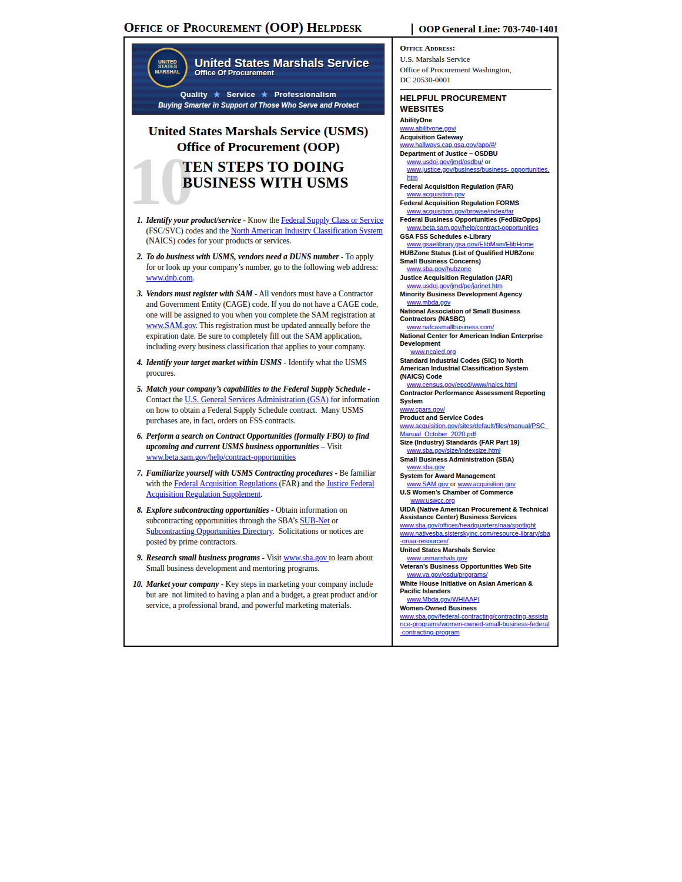Office of Procurement (OOP) Helpdesk
OOP General Line: 703-740-1401
UNITED
STATES
MARSHAL
United States Marshals Service
Office Of Procurement
Quality ★ Service ★ Professionalism
Buying Smarter in Support of Those Who Serve and Protect
United States Marshals Service (USMS)
Office of Procurement (OOP)
10
TEN STEPS TO DOING
BUSINESS WITH USMS
Identify your product/service - Know the Federal Supply Class or Service (FSC/SVC) codes and the North American Industry Classification System (NAICS) codes for your products or services.
To do business with USMS, vendors need a DUNS number - To apply for or look up your company’s number, go to the following web address: www.dnb.com.
Vendors must register with SAM - All vendors must have a Contractor and Government Entity (CAGE) code. If you do not have a CAGE code, one will be assigned to you when you complete the SAM registration at www.SAM.gov. This registration must be updated annually before the expiration date. Be sure to completely fill out the SAM application, including every business classification that applies to your company.
Identify your target market within USMS - Identify what the USMS procures.
Match your company’s capabilities to the Federal Supply Schedule - Contact the U.S. General Services Administration (GSA) for information on how to obtain a Federal Supply Schedule contract. Many USMS purchases are, in fact, orders on FSS contracts.
Perform a search on Contract Opportunities (formally FBO) to find upcoming and current USMS business opportunities – Visit www.beta.sam.gov/help/contract-opportunities
Familiarize yourself with USMS Contracting procedures - Be familiar with the Federal Acquisition Regulations (FAR) and the Justice Federal Acquisition Regulation Supplement.
Explore subcontracting opportunities - Obtain information on subcontracting opportunities through the SBA’s SUB-Net or Subcontracting Opportunities Directory. Solicitations or notices are posted by prime contractors.
Research small business programs - Visit www.sba.gov to learn about Small business development and mentoring programs.
Market your company - Key steps in marketing your company include but are not limited to having a plan and a budget, a great product and/or service, a professional brand, and powerful marketing materials.
Office Address:
U.S. Marshals Service
Office of Procurement Washington,
DC 20530-0001
HELPFUL PROCUREMENT WEBSITES
AbilityOne www.abilityone.gov/
Acquisition Gateway www.hallways.cap.gsa.gov/app/#/
Department of Justice – OSDBU
www.usdoj.gov/jmd/osdbu/ or www.justice.gov/business/business- opportunities.htm
Federal Acquisition Regulation (FAR)
www.acquisition.gov
Federal Acquisition Regulation FORMS
www.acquisition.gov/browse/index/far
Federal Business Opportunities (FedBizOpps)
www.beta.sam.gov/help/contract-opportunities
GSA FSS Schedules e-Library
www.gsaelibrary.gsa.gov/ElibMain/ElibHome
HUBZone Status (List of Qualified HUBZone Small Business Concerns)
www.sba.gov/hubzone
Justice Acquisition Regulation (JAR)
www.usdoj.gov/jmd/pe/jarinet.htm
Minority Business Development Agency
www.mbda.gov
National Association of Small Business Contractors (NASBC)
www.nafcasmallbusiness.com/
National Center for American Indian Enterprise Development
www.ncaied.org
Standard Industrial Codes (SIC) to North American Industrial Classification System (NAICS) Code
www.census.gov/epcd/www/naics.html
Contractor Performance Assessment Reporting System www.cpars.gov/
Product and Service Codes www.acquisition.gov/sites/default/files/manual/PSC_Manual_October_2020.pdf
Size (Industry) Standards (FAR Part 19)
www.sba.gov/size/indexsize.html
Small Business Administration (SBA)
www.sba.gov
System for Award Management
www.SAM.gov or www.acquisition.gov
U.S Women’s Chamber of Commerce
www.uswcc.org
UIDA (Native American Procurement & Technical Assistance Center) Business Services www.sba.gov/offices/headquarters/naa/spotlight www.nativesba.sisterskyinc.com/resource-library/sba-onaa-resources/
United States Marshals Service
www.usmarshals.gov
Veteran’s Business Opportunities Web Site
www.va.gov/osdu/programs/
White House Initiative on Asian American & Pacific Islanders
www.Mbda.gov/WHIAAPI
Women-Owned Business www.sba.gov/federal-contracting/contracting-assistance-programs/women-owned-small-business-federal-contracting-program